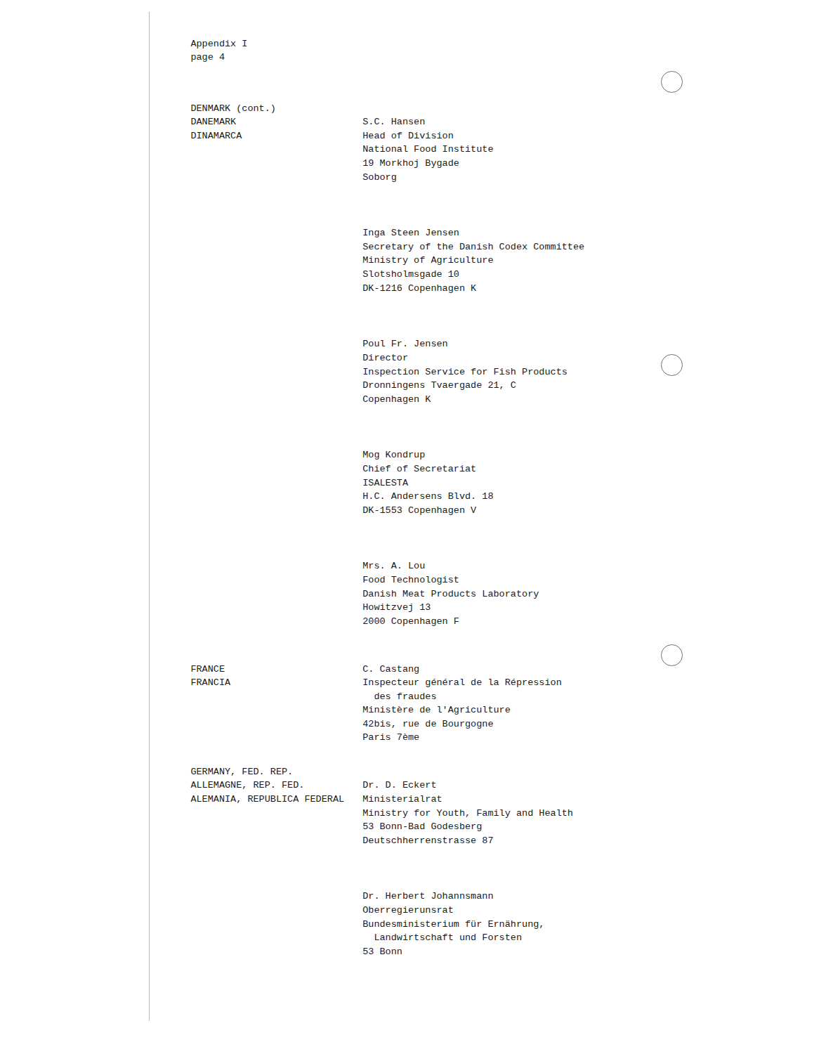Appendix I page 4
| DENMARK (cont.) DANEMARK DINAMARCA | S.C. Hansen Head of Division National Food Institute 19 Morkhoj Bygade Soborg Inga Steen Jensen Secretary of the Danish Codex Committee Ministry of Agriculture Slotsholmsgade 10 DK-1216 Copenhagen K Poul Fr. Jensen Director Inspection Service for Fish Products Dronningens Tvaergade 21, C Copenhagen K Mog Kondrup Chief of Secretariat ISALESTA H.C. Andersens Blvd. 18 DK-1553 Copenhagen V Mrs. A. Lou Food Technologist Danish Meat Products Laboratory Howitzvej 13 2000 Copenhagen F |
| FRANCE FRANCIA | C. Castang Inspecteur général de la Répression des fraudes Ministère de l'Agriculture 42bis, rue de Bourgogne Paris 7ème |
| GERMANY, FED. REP. ALLEMAGNE, REP. FED. ALEMANIA, REPUBLICA FEDERAL | Dr. D. Eckert Ministerialrat Ministry for Youth, Family and Health 53 Bonn-Bad Godesberg Deutschherrenstrasse 87 Dr. Herbert Johannsmann Oberregierunsrat Bundesministerium für Ernährung, Landwirtschaft und Forsten 53 Bonn |